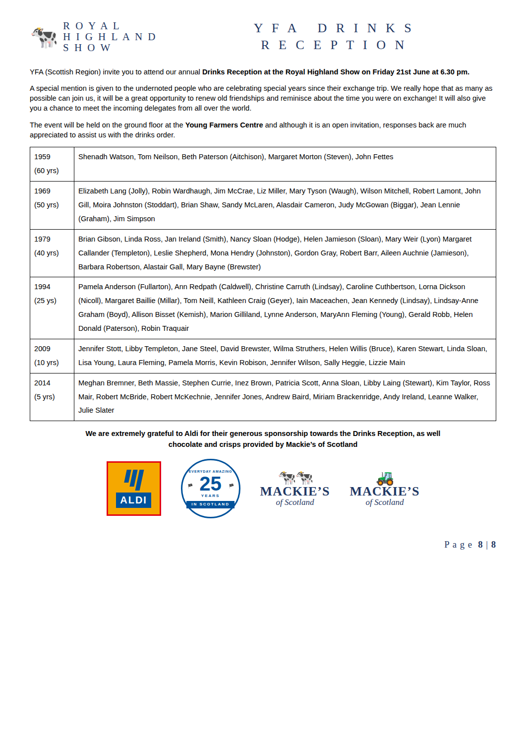🐄
R O Y A L
H I G H L A N D
S H O W
Y F A D R I N K S
R E C E P T I O N
YFA (Scottish Region) invite you to attend our annual Drinks Reception at the Royal Highland Show on Friday 21st June at 6.30 pm.
A special mention is given to the undernoted people who are celebrating special years since their exchange trip. We really hope that as many as possible can join us, it will be a great opportunity to renew old friendships and reminisce about the time you were on exchange! It will also give you a chance to meet the incoming delegates from all over the world.
The event will be held on the ground floor at the Young Farmers Centre and although it is an open invitation, responses back are much appreciated to assist us with the drinks order.
| 1959 (60 yrs) | Shenadh Watson, Tom Neilson, Beth Paterson (Aitchison), Margaret Morton (Steven), John Fettes |
| 1969 (50 yrs) | Elizabeth Lang (Jolly), Robin Wardhaugh, Jim McCrae, Liz Miller, Mary Tyson (Waugh), Wilson Mitchell, Robert Lamont, John Gill, Moira Johnston (Stoddart), Brian Shaw, Sandy McLaren, Alasdair Cameron, Judy McGowan (Biggar), Jean Lennie (Graham), Jim Simpson |
| 1979 (40 yrs) | Brian Gibson, Linda Ross, Jan Ireland (Smith), Nancy Sloan (Hodge), Helen Jamieson (Sloan), Mary Weir (Lyon) Margaret Callander (Templeton), Leslie Shepherd, Mona Hendry (Johnston), Gordon Gray, Robert Barr, Aileen Auchnie (Jamieson), Barbara Robertson, Alastair Gall, Mary Bayne (Brewster) |
| 1994 (25 ys) | Pamela Anderson (Fullarton), Ann Redpath (Caldwell), Christine Carruth (Lindsay), Caroline Cuthbertson, Lorna Dickson (Nicoll), Margaret Baillie (Millar), Tom Neill, Kathleen Craig (Geyer), Iain Maceachen, Jean Kennedy (Lindsay), Lindsay-Anne Graham (Boyd), Allison Bisset (Kemish), Marion Gilliland, Lynne Anderson, MaryAnn Fleming (Young), Gerald Robb, Helen Donald (Paterson), Robin Traquair |
| 2009 (10 yrs) | Jennifer Stott, Libby Templeton, Jane Steel, David Brewster, Wilma Struthers, Helen Willis (Bruce), Karen Stewart, Linda Sloan, Lisa Young, Laura Fleming, Pamela Morris, Kevin Robison, Jennifer Wilson, Sally Heggie, Lizzie Main |
| 2014 (5 yrs) | Meghan Bremner, Beth Massie, Stephen Currie, Inez Brown, Patricia Scott, Anna Sloan, Libby Laing (Stewart), Kim Taylor, Ross Mair, Robert McBride, Robert McKechnie, Jennifer Jones, Andrew Baird, Miriam Brackenridge, Andy Ireland, Leanne Walker, Julie Slater |
We are extremely grateful to Aldi for their generous sponsorship towards the Drinks Reception, as well
chocolate and crisps provided by Mackie’s of Scotland
ALDI
Everyday Amazing
🏴
🏴
25
YEARS
IN SCOTLAND
🐄🐄
MACKIE’S
of Scotland
🚜
MACKIE’S
of Scotland
P a g e 8 | 8